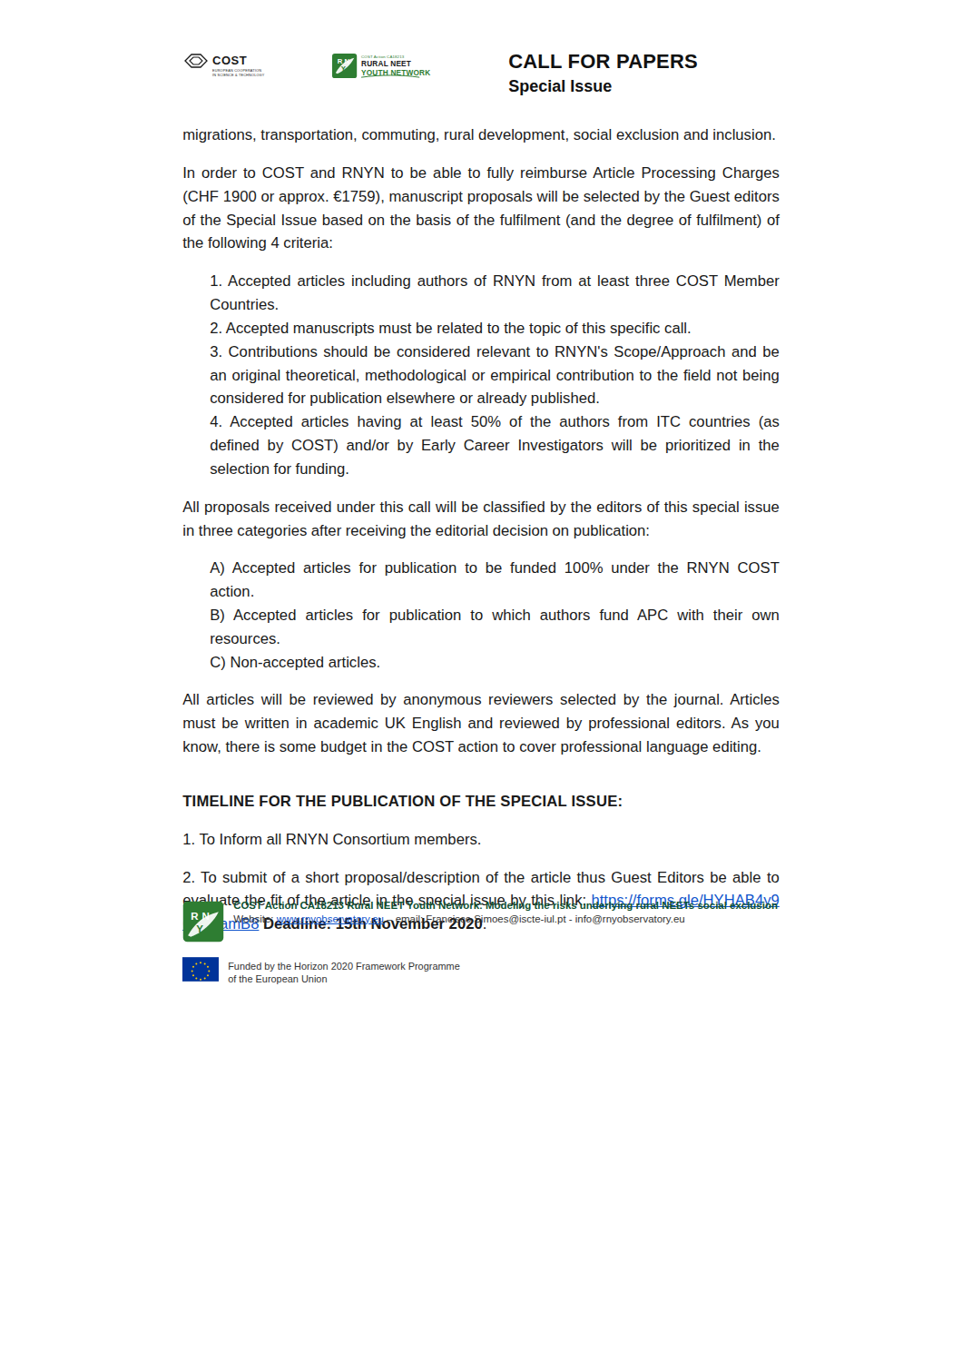COST EUROPEAN COOPERATION IN SCIENCE & TECHNOLOGY
R N Y COST Action CA18213 RURAL NEET YOUTH NETWORK
CALL FOR PAPERS
Special Issue
migrations, transportation, commuting, rural development, social exclusion and inclusion.
In order to COST and RNYN to be able to fully reimburse Article Processing Charges (CHF 1900 or approx. €1759), manuscript proposals will be selected by the Guest editors of the Special Issue based on the basis of the fulfilment (and the degree of fulfilment) of the following 4 criteria:
1. Accepted articles including authors of RNYN from at least three COST Member Countries.
2. Accepted manuscripts must be related to the topic of this specific call.
3. Contributions should be considered relevant to RNYN's Scope/Approach and be an original theoretical, methodological or empirical contribution to the field not being considered for publication elsewhere or already published.
4. Accepted articles having at least 50% of the authors from ITC countries (as defined by COST) and/or by Early Career Investigators will be prioritized in the selection for funding.
All proposals received under this call will be classified by the editors of this special issue in three categories after receiving the editorial decision on publication:
A) Accepted articles for publication to be funded 100% under the RNYN COST action.
B) Accepted articles for publication to which authors fund APC with their own resources.
C) Non-accepted articles.
All articles will be reviewed by anonymous reviewers selected by the journal. Articles must be written in academic UK English and reviewed by professional editors. As you know, there is some budget in the COST action to cover professional language editing.
TIMELINE FOR THE PUBLICATION OF THE SPECIAL ISSUE:
1. To Inform all RNYN Consortium members.
2. To submit of a short proposal/description of the article thus Guest Editors be able to evaluate the fit of the article in the special issue by this link: https://forms.gle/HYHAB4y9CiigNamB8 Deadline: 15th November 2020.
R N Y
COST Action CA18213 Rural NEET Youth Network: Modeling the risks underlying rural NEETs social exclusion
Website: www.rnyobservatory.eu – email: Francisco.Simoes@iscte-iul.pt - info@rnyobservatory.eu
Funded by the Horizon 2020 Framework Programme
of the European Union